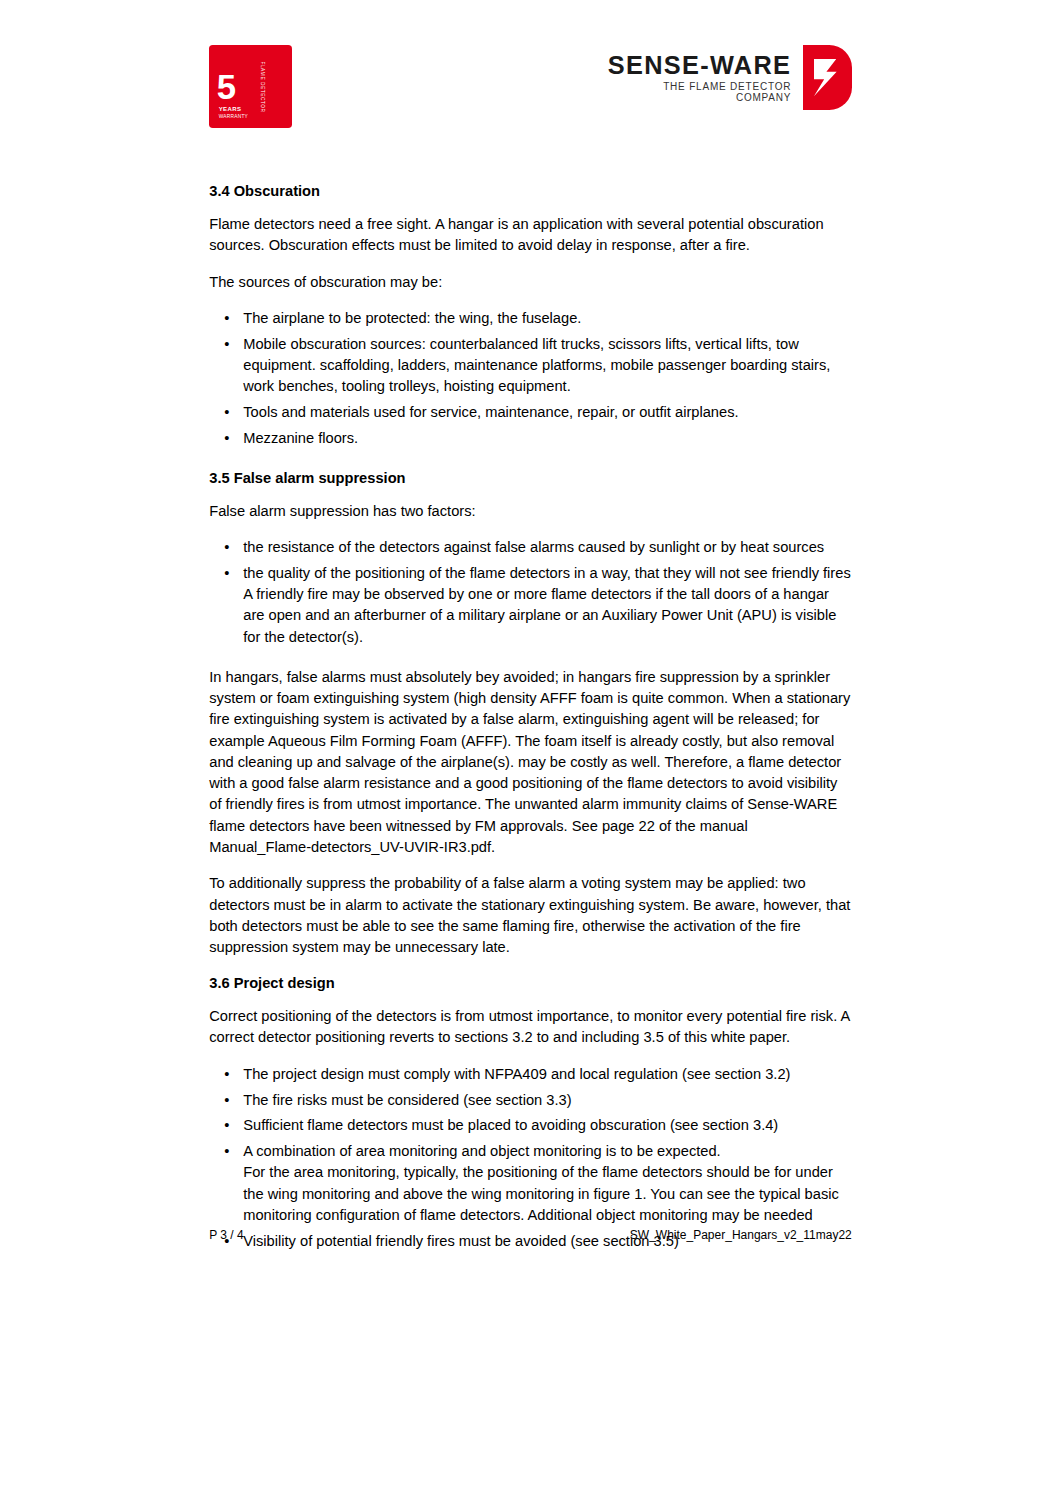5 YEARS WARRANTY FLAME DETECTOR
SENSE-WARE
THE FLAME DETECTOR
COMPANY
3.4 Obscuration
Flame detectors need a free sight. A hangar is an application with several potential obscuration sources. Obscuration effects must be limited to avoid delay in response, after a fire.
The sources of obscuration may be:
The airplane to be protected: the wing, the fuselage.
Mobile obscuration sources: counterbalanced lift trucks, scissors lifts, vertical lifts, tow equipment. scaffolding, ladders, maintenance platforms, mobile passenger boarding stairs, work benches, tooling trolleys, hoisting equipment.
Tools and materials used for service, maintenance, repair, or outfit airplanes.
Mezzanine floors.
3.5 False alarm suppression
False alarm suppression has two factors:
the resistance of the detectors against false alarms caused by sunlight or by heat sources
the quality of the positioning of the flame detectors in a way, that they will not see friendly fires A friendly fire may be observed by one or more flame detectors if the tall doors of a hangar are open and an afterburner of a military airplane or an Auxiliary Power Unit (APU) is visible for the detector(s).
In hangars, false alarms must absolutely bey avoided; in hangars fire suppression by a sprinkler system or foam extinguishing system (high density AFFF foam is quite common. When a stationary fire extinguishing system is activated by a false alarm, extinguishing agent will be released; for example Aqueous Film Forming Foam (AFFF). The foam itself is already costly, but also removal and cleaning up and salvage of the airplane(s). may be costly as well. Therefore, a flame detector with a good false alarm resistance and a good positioning of the flame detectors to avoid visibility of friendly fires is from utmost importance. The unwanted alarm immunity claims of Sense-WARE flame detectors have been witnessed by FM approvals. See page 22 of the manual Manual_Flame-detectors_UV-UVIR-IR3.pdf.
To additionally suppress the probability of a false alarm a voting system may be applied: two detectors must be in alarm to activate the stationary extinguishing system. Be aware, however, that both detectors must be able to see the same flaming fire, otherwise the activation of the fire suppression system may be unnecessary late.
3.6 Project design
Correct positioning of the detectors is from utmost importance, to monitor every potential fire risk. A correct detector positioning reverts to sections 3.2 to and including 3.5 of this white paper.
The project design must comply with NFPA409 and local regulation (see section 3.2)
The fire risks must be considered (see section 3.3)
Sufficient flame detectors must be placed to avoiding obscuration (see section 3.4)
A combination of area monitoring and object monitoring is to be expected. For the area monitoring, typically, the positioning of the flame detectors should be for under the wing monitoring and above the wing monitoring in figure 1. You can see the typical basic monitoring configuration of flame detectors. Additional object monitoring may be needed
Visibility of potential friendly fires must be avoided (see section 3.5)
P 3 / 4 SW_White_Paper_Hangars_v2_11may22